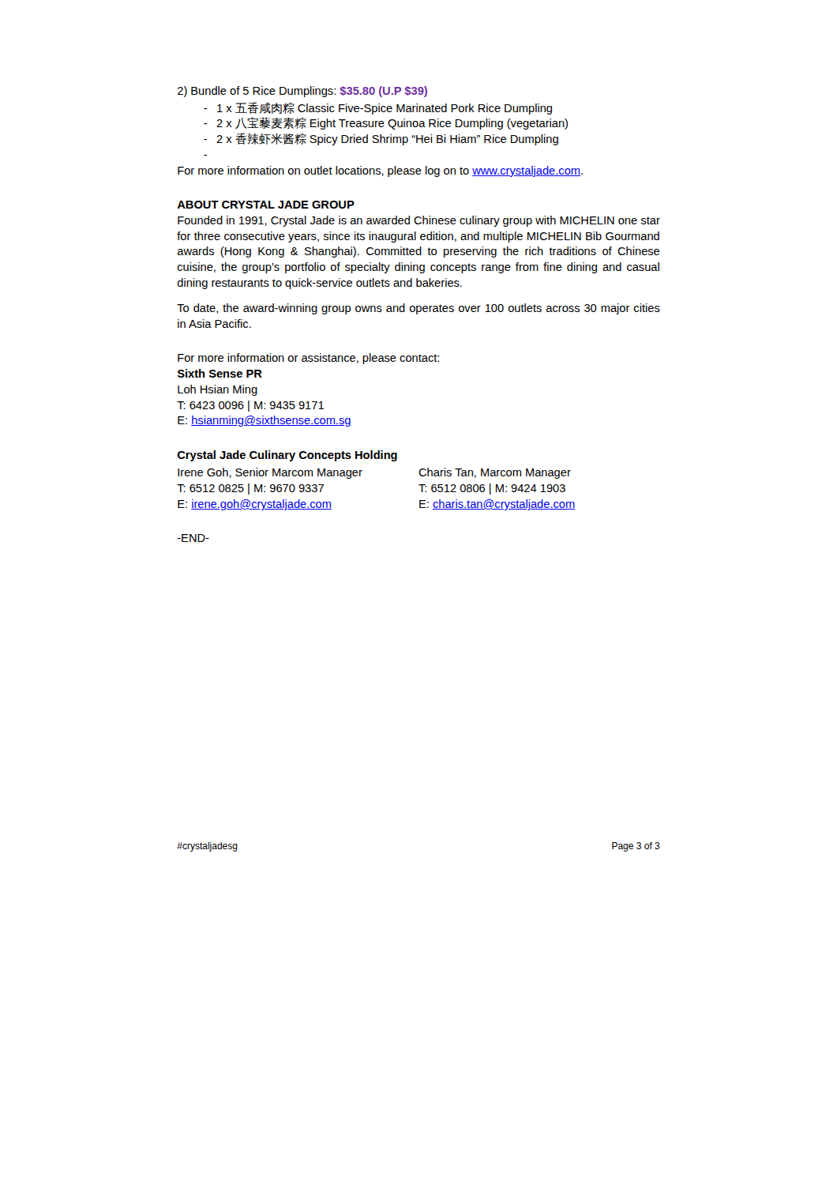2) Bundle of 5 Rice Dumplings: $35.80 (U.P $39)
1 x 五香咸肉粽 Classic Five-Spice Marinated Pork Rice Dumpling
2 x 八宝藜麦素粽 Eight Treasure Quinoa Rice Dumpling (vegetarian)
2 x 香辣虾米酱粽 Spicy Dried Shrimp “Hei Bi Hiam” Rice Dumpling
For more information on outlet locations, please log on to www.crystaljade.com.
ABOUT CRYSTAL JADE GROUP
Founded in 1991, Crystal Jade is an awarded Chinese culinary group with MICHELIN one star for three consecutive years, since its inaugural edition, and multiple MICHELIN Bib Gourmand awards (Hong Kong & Shanghai). Committed to preserving the rich traditions of Chinese cuisine, the group’s portfolio of specialty dining concepts range from fine dining and casual dining restaurants to quick-service outlets and bakeries.
To date, the award-winning group owns and operates over 100 outlets across 30 major cities in Asia Pacific.
For more information or assistance, please contact:
Sixth Sense PR
Loh Hsian Ming
T: 6423 0096 | M: 9435 9171
E: hsianming@sixthsense.com.sg
Crystal Jade Culinary Concepts Holding
| Irene Goh, Senior Marcom Manager | Charis Tan, Marcom Manager |
| T: 6512 0825 / M: 9670 9337 | T: 6512 0806 / M: 9424 1903 |
| E: irene.goh@crystaljade.com | E: charis.tan@crystaljade.com |
-END-
#crystaljadesg Page 3 of 3